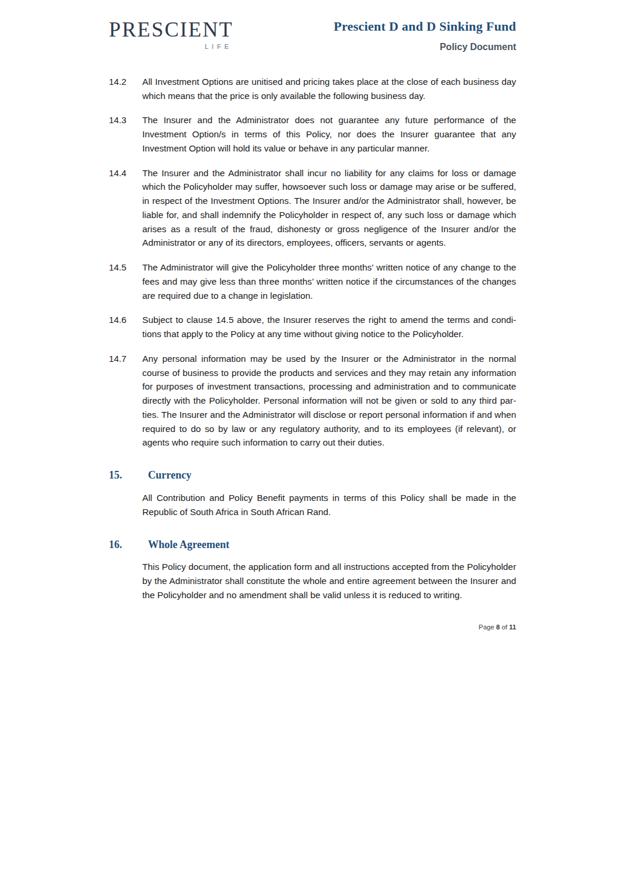PRESCIENT
LIFE
Prescient D and D Sinking Fund
Policy Document
14.2 All Investment Options are unitised and pricing takes place at the close of each business day which means that the price is only available the following business day.
14.3 The Insurer and the Administrator does not guarantee any future performance of the Investment Option/s in terms of this Policy, nor does the Insurer guarantee that any Investment Option will hold its value or behave in any particular manner.
14.4 The Insurer and the Administrator shall incur no liability for any claims for loss or damage which the Policyholder may suffer, howsoever such loss or damage may arise or be suffered, in respect of the Investment Options. The Insurer and/or the Administrator shall, however, be liable for, and shall indemnify the Policyholder in respect of, any such loss or damage which arises as a result of the fraud, dishonesty or gross negligence of the Insurer and/or the Administrator or any of its directors, employees, officers, servants or agents.
14.5 The Administrator will give the Policyholder three months’ written notice of any change to the fees and may give less than three months’ written notice if the circumstances of the changes are required due to a change in legislation.
14.6 Subject to clause 14.5 above, the Insurer reserves the right to amend the terms and conditions that apply to the Policy at any time without giving notice to the Policyholder.
14.7 Any personal information may be used by the Insurer or the Administrator in the normal course of business to provide the products and services and they may retain any information for purposes of investment transactions, processing and administration and to communicate directly with the Policyholder. Personal information will not be given or sold to any third parties. The Insurer and the Administrator will disclose or report personal information if and when required to do so by law or any regulatory authority, and to its employees (if relevant), or agents who require such information to carry out their duties.
15. Currency
All Contribution and Policy Benefit payments in terms of this Policy shall be made in the Republic of South Africa in South African Rand.
16. Whole Agreement
This Policy document, the application form and all instructions accepted from the Policyholder by the Administrator shall constitute the whole and entire agreement between the Insurer and the Policyholder and no amendment shall be valid unless it is reduced to writing.
Page 8 of 11